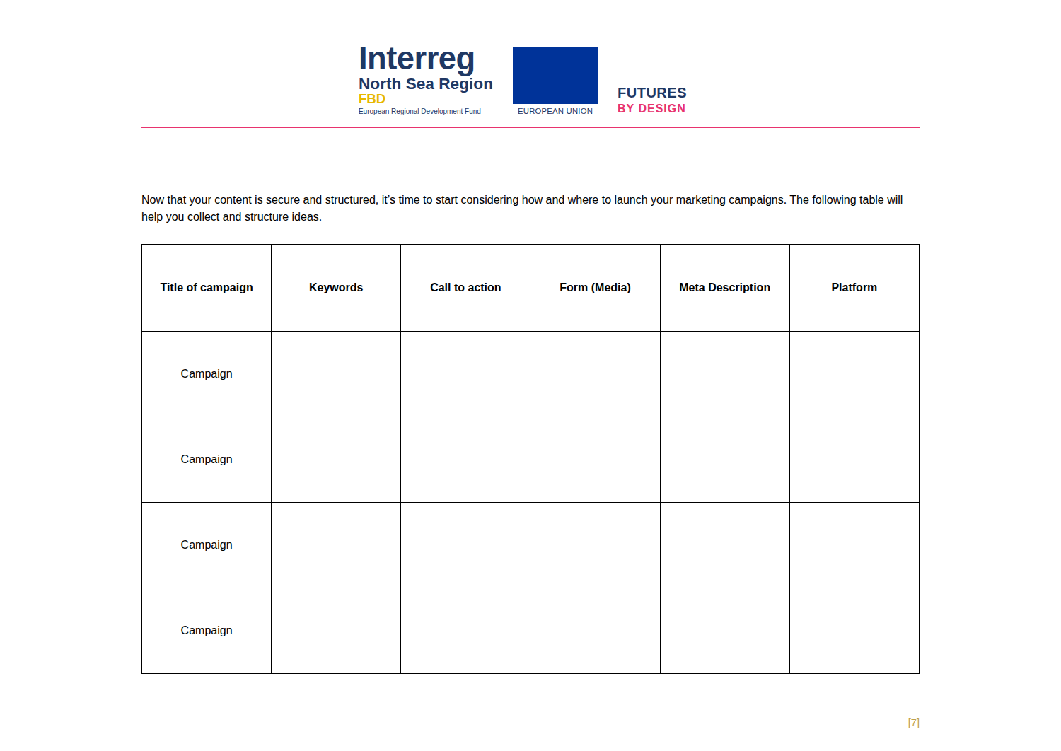Interreg
North Sea Region
FBD
European Regional Development Fund
EUROPEAN UNION
FUTURES
BY DESIGN
Now that your content is secure and structured, it’s time to start considering how and where to launch your marketing campaigns. The following table will help you collect and structure ideas.
| Title of campaign | Keywords | Call to action | Form (Media) | Meta Description | Platform |
| --- | --- | --- | --- | --- | --- |
| Campaign | | | | | |
| Campaign | | | | | |
| Campaign | | | | | |
| Campaign | | | | | |
[7]